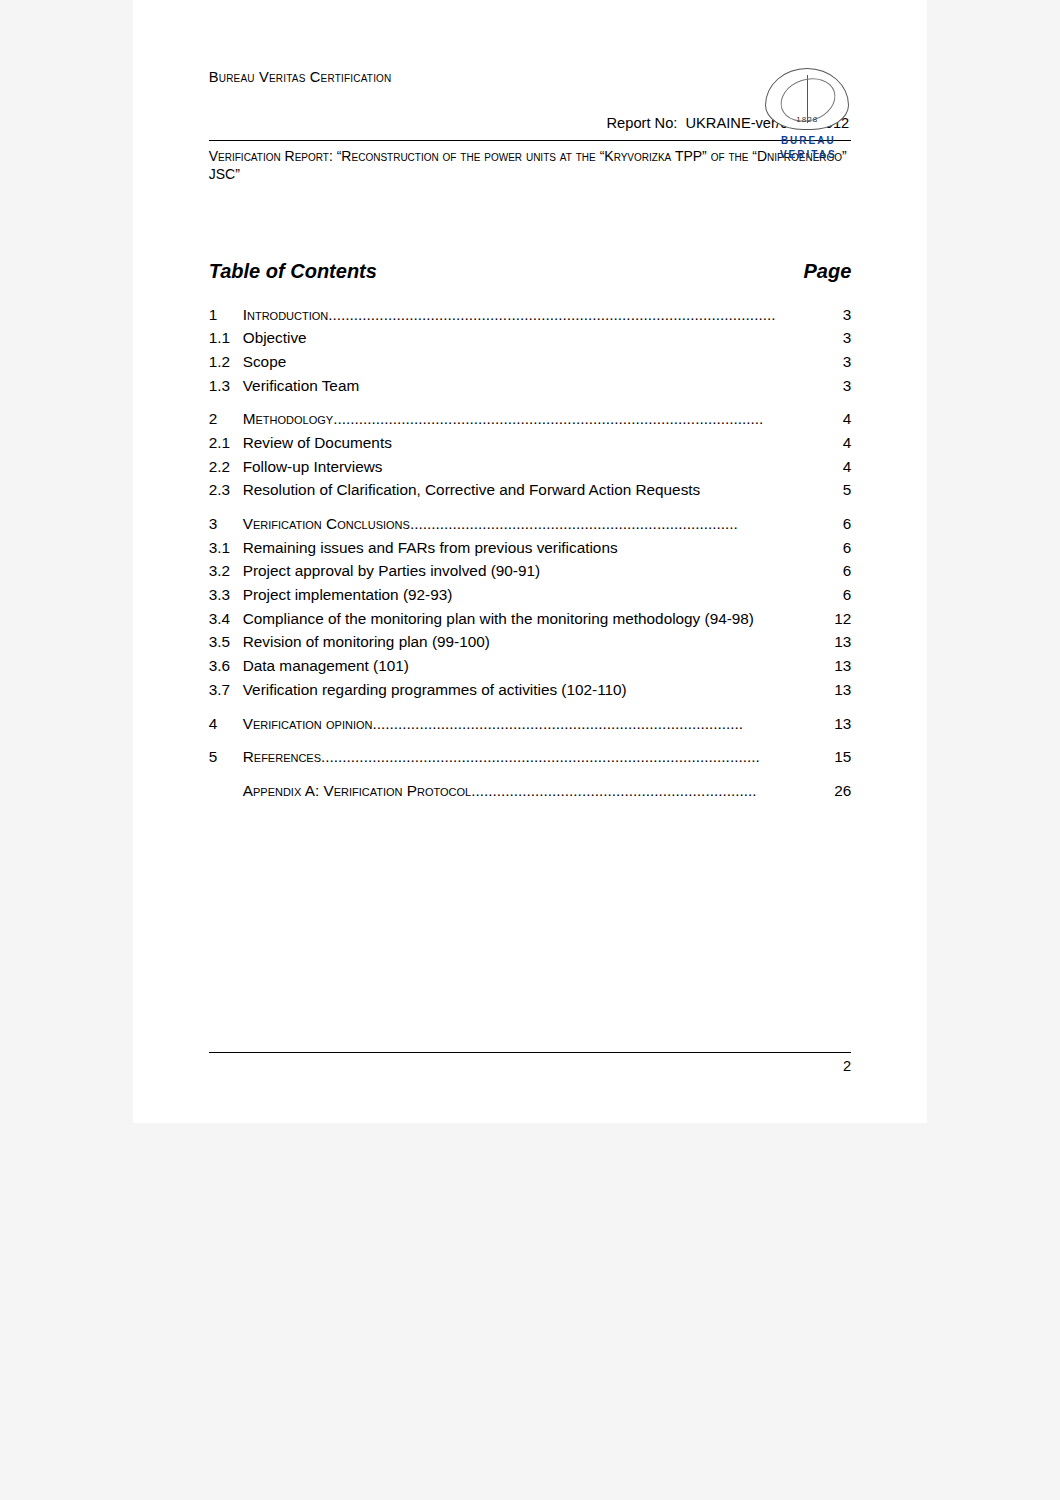BUREAU VERITAS
Bureau Veritas Certification
Report No: UKRAINE-ver/0506/2012
Verification Report: “Reconstruction of the power units at the “Kryvorizka TPP” of the “Dniproenergo” JSC”
Table of Contents Page
| 1 | Introduction ......................................................................................................... | 3 |
| 1.1 | Objective | 3 |
| 1.2 | Scope | 3 |
| 1.3 | Verification Team | 3 |
| 2 | Methodology ..................................................................................................... | 4 |
| 2.1 | Review of Documents | 4 |
| 2.2 | Follow-up Interviews | 4 |
| 2.3 | Resolution of Clarification, Corrective and Forward Action Requests | 5 |
| 3 | Verification Conclusions ............................................................................. | 6 |
| 3.1 | Remaining issues and FARs from previous verifications | 6 |
| 3.2 | Project approval by Parties involved (90-91) | 6 |
| 3.3 | Project implementation (92-93) | 6 |
| 3.4 | Compliance of the monitoring plan with the monitoring methodology (94-98) | 12 |
| 3.5 | Revision of monitoring plan (99-100) | 13 |
| 3.6 | Data management (101) | 13 |
| 3.7 | Verification regarding programmes of activities (102-110) | 13 |
| 4 | Verification opinion ....................................................................................... | 13 |
| 5 | References ....................................................................................................... | 15 |
| | Appendix A: Verification Protocol ................................................................... | 26 |
2